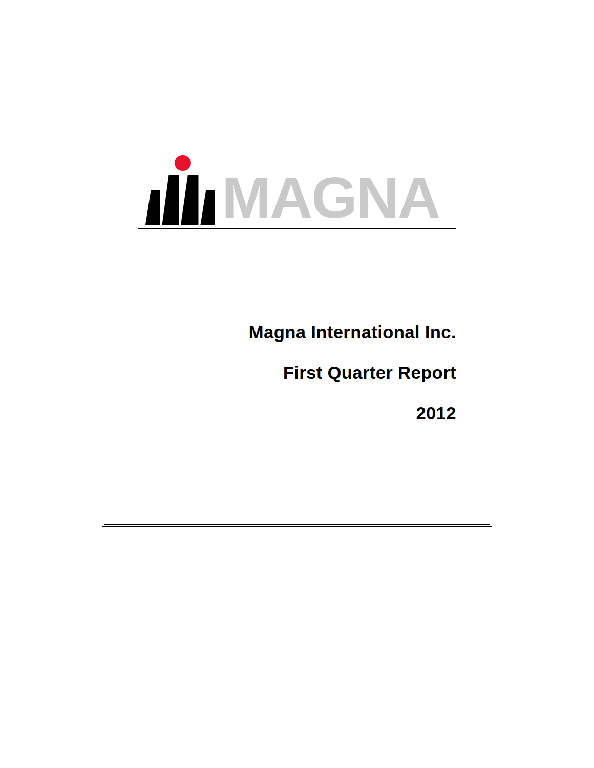MAGNA
Magna International Inc.
First Quarter Report
2012